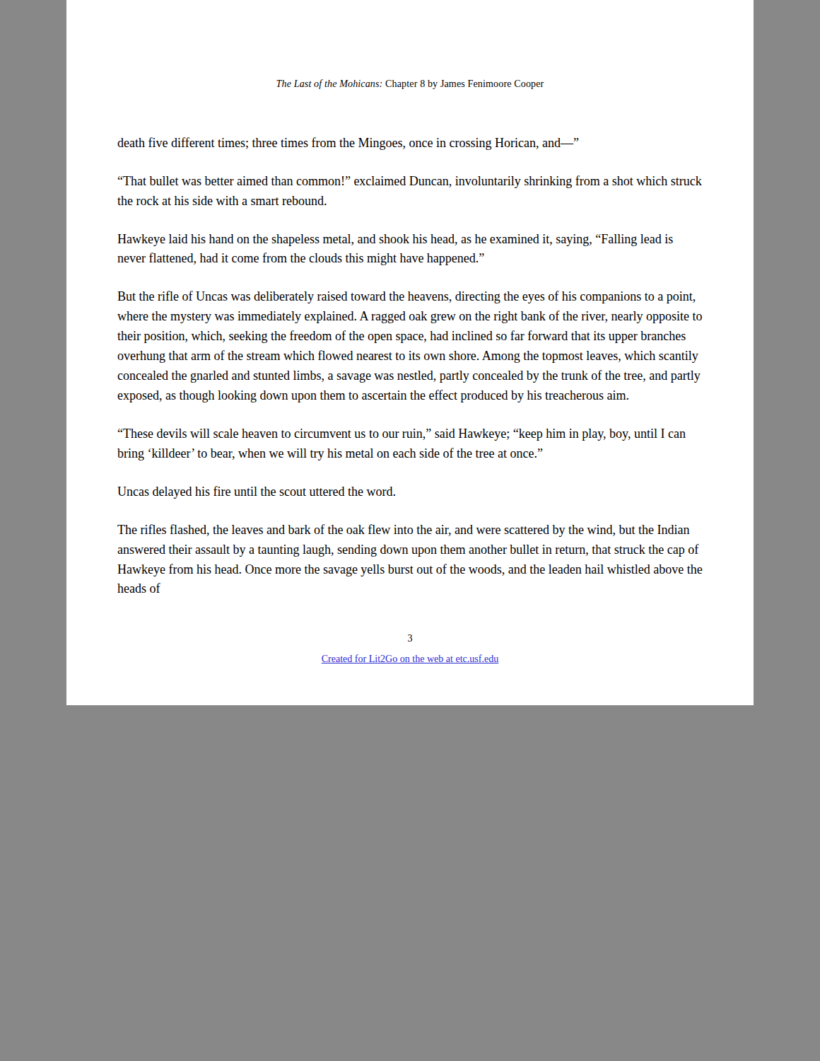The Last of the Mohicans: Chapter 8 by James Fenimoore Cooper
death five different times; three times from the Mingoes, once in crossing Horican, and—”
“That bullet was better aimed than common!” exclaimed Duncan, involuntarily shrinking from a shot which struck the rock at his side with a smart rebound.
Hawkeye laid his hand on the shapeless metal, and shook his head, as he examined it, saying, “Falling lead is never flattened, had it come from the clouds this might have happened.”
But the rifle of Uncas was deliberately raised toward the heavens, directing the eyes of his companions to a point, where the mystery was immediately explained. A ragged oak grew on the right bank of the river, nearly opposite to their position, which, seeking the freedom of the open space, had inclined so far forward that its upper branches overhung that arm of the stream which flowed nearest to its own shore. Among the topmost leaves, which scantily concealed the gnarled and stunted limbs, a savage was nestled, partly concealed by the trunk of the tree, and partly exposed, as though looking down upon them to ascertain the effect produced by his treacherous aim.
“These devils will scale heaven to circumvent us to our ruin,” said Hawkeye; “keep him in play, boy, until I can bring ‘killdeer’ to bear, when we will try his metal on each side of the tree at once.”
Uncas delayed his fire until the scout uttered the word.
The rifles flashed, the leaves and bark of the oak flew into the air, and were scattered by the wind, but the Indian answered their assault by a taunting laugh, sending down upon them another bullet in return, that struck the cap of Hawkeye from his head. Once more the savage yells burst out of the woods, and the leaden hail whistled above the heads of
3
Created for Lit2Go on the web at etc.usf.edu